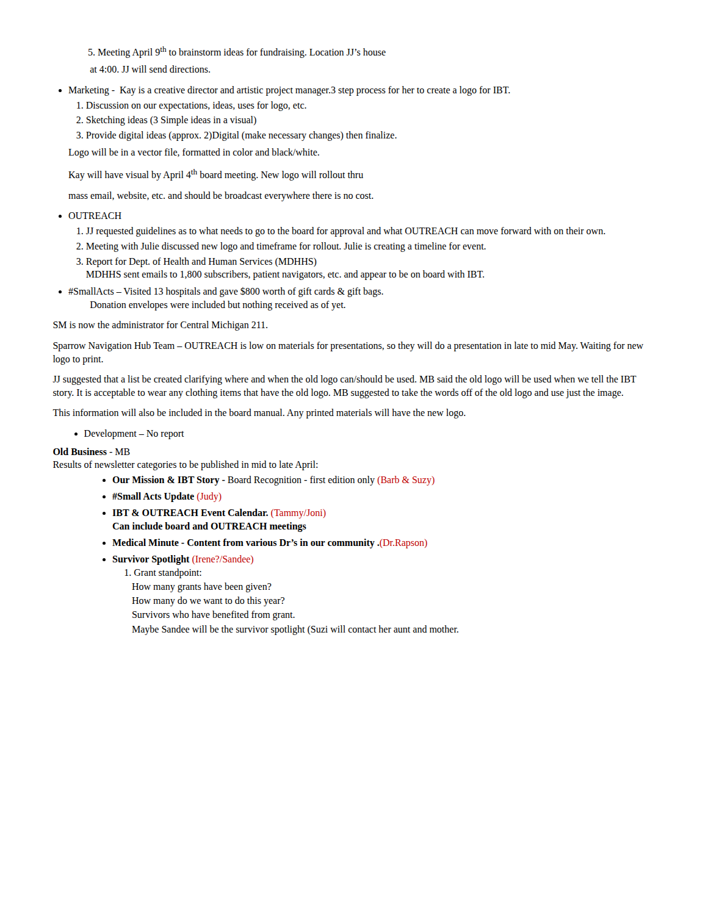Meeting April 9th to brainstorm ideas for fundraising. Location JJ’s house
at 4:00. JJ will send directions.
Marketing - Kay is a creative director and artistic project manager.3 step process for her to create a logo for IBT.
Discussion on our expectations, ideas, uses for logo, etc.
Sketching ideas (3 Simple ideas in a visual)
Provide digital ideas (approx. 2)Digital (make necessary changes) then finalize.
Logo will be in a vector file, formatted in color and black/white.
Kay will have visual by April 4th board meeting. New logo will rollout thru
mass email, website, etc. and should be broadcast everywhere there is no cost.
OUTREACH
JJ requested guidelines as to what needs to go to the board for approval and what OUTREACH can move forward with on their own.
Meeting with Julie discussed new logo and timeframe for rollout. Julie is creating a timeline for event.
Report for Dept. of Health and Human Services (MDHHS)
MDHHS sent emails to 1,800 subscribers, patient navigators, etc. and appear to be on board with IBT.
#SmallActs – Visited 13 hospitals and gave $800 worth of gift cards & gift bags.
Donation envelopes were included but nothing received as of yet.
SM is now the administrator for Central Michigan 211.
Sparrow Navigation Hub Team – OUTREACH is low on materials for presentations, so they will do a presentation in late to mid May. Waiting for new logo to print.
JJ suggested that a list be created clarifying where and when the old logo can/should be used. MB said the old logo will be used when we tell the IBT story. It is acceptable to wear any clothing items that have the old logo. MB suggested to take the words off of the old logo and use just the image.
This information will also be included in the board manual. Any printed materials will have the new logo.
Development – No report
Old Business - MB
Results of newsletter categories to be published in mid to late April:
Our Mission & IBT Story - Board Recognition - first edition only (Barb & Suzy)
#Small Acts Update (Judy)
IBT & OUTREACH Event Calendar. (Tammy/Joni)
Can include board and OUTREACH meetings
Medical Minute - Content from various Dr’s in our community .(Dr.Rapson)
Survivor Spotlight (Irene?/Sandee)
1. Grant standpoint:
How many grants have been given?
How many do we want to do this year?
Survivors who have benefited from grant.
Maybe Sandee will be the survivor spotlight (Suzi will contact her aunt and mother.